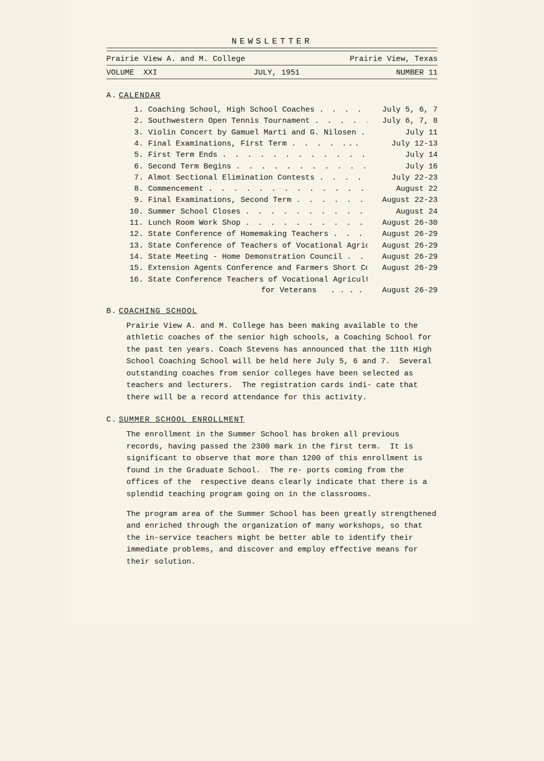NEWSLETTER
Prairie View A. and M. College Prairie View, Texas
VOLUME XXI JULY, 1951 NUMBER 11
A. CALENDAR
1. Coaching School, High School Coaches . . . . . . . . . . . July 5, 6, 7
2. Southwestern Open Tennis Tournament . . . . . . . . . . . July 6, 7, 8
3. Violin Concert by Gamuel Marti and G. Nilosen . . . . . . July 11
4. Final Examinations, First Term . . . . ... . . . . . . . . . July 12-13
5. First Term Ends . . . . . . . . . . . . . . . . . . . . . . . July 14
6. Second Term Begins . . . . . . . . . . . . . . . . . . . . . July 16
7. Almot Sectional Elimination Contests . . . . . . . . . . July 22-23
8. Commencement . . . . . . . . . . . . . . . . . . . . . . . . . August 22
9. Final Examinations, Second Term . . . . . . . . . . . . . August 22-23
10. Summer School Closes . . . . . . . . . . . . . . . . . . . August 24
11. Lunch Room Work Shop . . . . . . . . . . . . . . . . . . . . August 26-30
12. State Conference of Homemaking Teachers . . . . . . . . . August 26-29
13. State Conference of Teachers of Vocational Agriculture . . August 26-29
14. State Meeting - Home Demonstration Council . . . . . . . August 26-29
15. Extension Agents Conference and Farmers Short Course . . . August 26-29
16. State Conference Teachers of Vocational Agriculture
for Veterans . . . . August 26-29
B. COACHING SCHOOL
Prairie View A. and M. College has been making available to the athletic coaches of the senior high schools, a Coaching School for the past ten years. Coach Stevens has announced that the 11th High School Coaching School will be held here July 5, 6 and 7. Several outstanding coaches from senior colleges have been selected as teachers and lecturers. The registration cards indi- cate that there will be a record attendance for this activity.
C. SUMMER SCHOOL ENROLLMENT
The enrollment in the Summer School has broken all previous records, having passed the 2300 mark in the first term. It is significant to observe that more than 1200 of this enrollment is found in the Graduate School. The re- ports coming from the offices of the respective deans clearly indicate that there is a splendid teaching program going on in the classrooms.
The program area of the Summer School has been greatly strengthened and enriched through the organization of many workshops, so that the in-service teachers might be better able to identify their immediate problems, and discover and employ effective means for their solution.